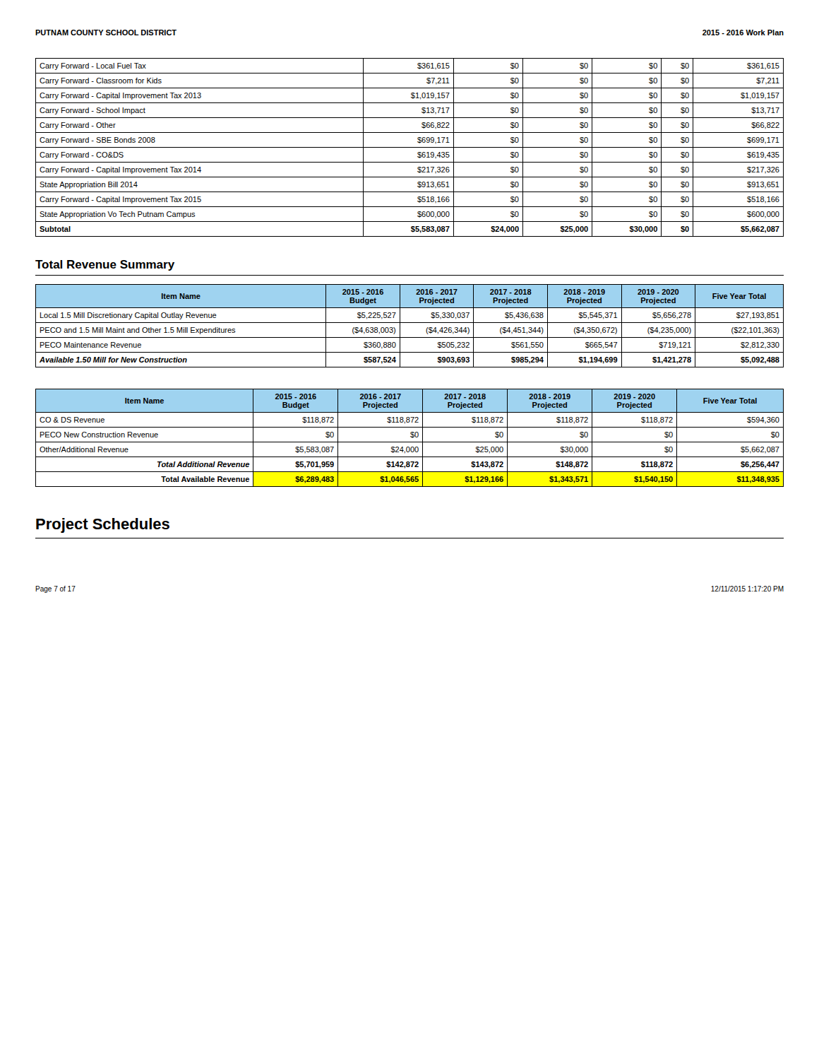PUTNAM COUNTY SCHOOL DISTRICT 2015 - 2016 Work Plan
| Carry Forward - Local Fuel Tax | $361,615 | $0 | $0 | $0 | $0 | $361,615 |
| Carry Forward - Classroom for Kids | $7,211 | $0 | $0 | $0 | $0 | $7,211 |
| Carry Forward - Capital Improvement Tax 2013 | $1,019,157 | $0 | $0 | $0 | $0 | $1,019,157 |
| Carry Forward - School Impact | $13,717 | $0 | $0 | $0 | $0 | $13,717 |
| Carry Forward - Other | $66,822 | $0 | $0 | $0 | $0 | $66,822 |
| Carry Forward - SBE Bonds 2008 | $699,171 | $0 | $0 | $0 | $0 | $699,171 |
| Carry Forward - CO&DS | $619,435 | $0 | $0 | $0 | $0 | $619,435 |
| Carry Forward - Capital Improvement Tax 2014 | $217,326 | $0 | $0 | $0 | $0 | $217,326 |
| State Appropriation Bill 2014 | $913,651 | $0 | $0 | $0 | $0 | $913,651 |
| Carry Forward - Capital Improvement Tax 2015 | $518,166 | $0 | $0 | $0 | $0 | $518,166 |
| State Appropriation Vo Tech Putnam Campus | $600,000 | $0 | $0 | $0 | $0 | $600,000 |
| Subtotal | $5,583,087 | $24,000 | $25,000 | $30,000 | $0 | $5,662,087 |
Total Revenue Summary
| Item Name | 2015 - 2016 Budget | 2016 - 2017 Projected | 2017 - 2018 Projected | 2018 - 2019 Projected | 2019 - 2020 Projected | Five Year Total |
| --- | --- | --- | --- | --- | --- | --- |
| Local 1.5 Mill Discretionary Capital Outlay Revenue | $5,225,527 | $5,330,037 | $5,436,638 | $5,545,371 | $5,656,278 | $27,193,851 |
| PECO and 1.5 Mill Maint and Other 1.5 Mill Expenditures | ($4,638,003) | ($4,426,344) | ($4,451,344) | ($4,350,672) | ($4,235,000) | ($22,101,363) |
| PECO Maintenance Revenue | $360,880 | $505,232 | $561,550 | $665,547 | $719,121 | $2,812,330 |
| Available 1.50 Mill for New Construction | $587,524 | $903,693 | $985,294 | $1,194,699 | $1,421,278 | $5,092,488 |
| Item Name | 2015 - 2016 Budget | 2016 - 2017 Projected | 2017 - 2018 Projected | 2018 - 2019 Projected | 2019 - 2020 Projected | Five Year Total |
| --- | --- | --- | --- | --- | --- | --- |
| CO & DS Revenue | $118,872 | $118,872 | $118,872 | $118,872 | $118,872 | $594,360 |
| PECO New Construction Revenue | $0 | $0 | $0 | $0 | $0 | $0 |
| Other/Additional Revenue | $5,583,087 | $24,000 | $25,000 | $30,000 | $0 | $5,662,087 |
| Total Additional Revenue | $5,701,959 | $142,872 | $143,872 | $148,872 | $118,872 | $6,256,447 |
| Total Available Revenue | $6,289,483 | $1,046,565 | $1,129,166 | $1,343,571 | $1,540,150 | $11,348,935 |
Project Schedules
Page 7 of 17 12/11/2015 1:17:20 PM